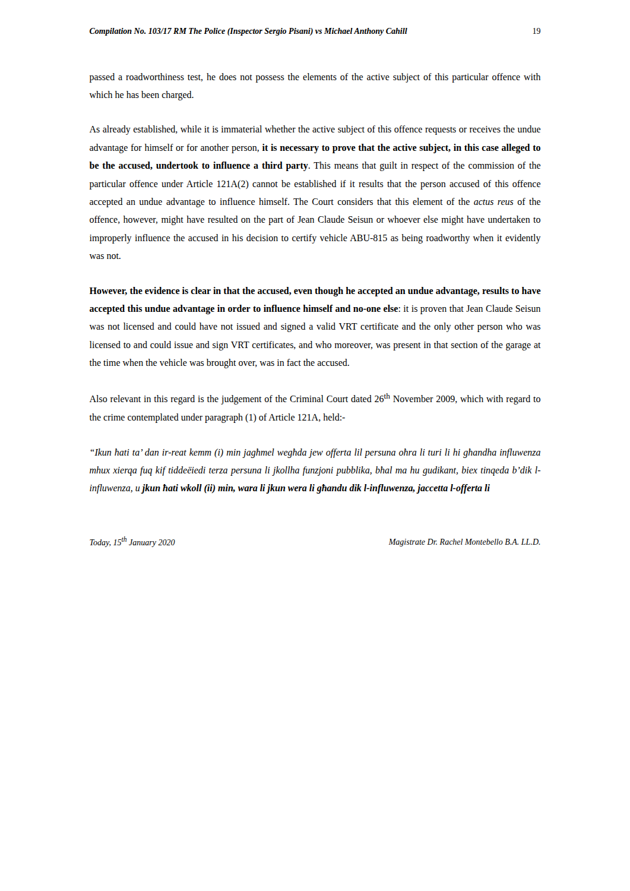Compilation No. 103/17 RM The Police (Inspector Sergio Pisani) vs Michael Anthony Cahill 19
passed a roadworthiness test, he does not possess the elements of the active subject of this particular offence with which he has been charged.
As already established, while it is immaterial whether the active subject of this offence requests or receives the undue advantage for himself or for another person, it is necessary to prove that the active subject, in this case alleged to be the accused, undertook to influence a third party. This means that guilt in respect of the commission of the particular offence under Article 121A(2) cannot be established if it results that the person accused of this offence accepted an undue advantage to influence himself. The Court considers that this element of the actus reus of the offence, however, might have resulted on the part of Jean Claude Seisun or whoever else might have undertaken to improperly influence the accused in his decision to certify vehicle ABU-815 as being roadworthy when it evidently was not.
However, the evidence is clear in that the accused, even though he accepted an undue advantage, results to have accepted this undue advantage in order to influence himself and no-one else: it is proven that Jean Claude Seisun was not licensed and could have not issued and signed a valid VRT certificate and the only other person who was licensed to and could issue and sign VRT certificates, and who moreover, was present in that section of the garage at the time when the vehicle was brought over, was in fact the accused.
Also relevant in this regard is the judgement of the Criminal Court dated 26th November 2009, which with regard to the crime contemplated under paragraph (1) of Article 121A, held:-
“Ikun ħati ta’ dan ir-reat kemm (i) min jagħmel wegħda jew offerta lil persuna oħra li turi li hi għandha influwenza mhux xierqa fuq kif tiddeëiedi terza persuna li jkollha funzjoni pubblika, bħal ma hu gudikant, biex tinqeda b’dik l-influwenza, u jkun ħati wkoll (ii) min, wara li jkun wera li għandu dik l-influwenza, jaccetta l-offerta li
Today, 15th January 2020 Magistrate Dr. Rachel Montebello B.A. LL.D.